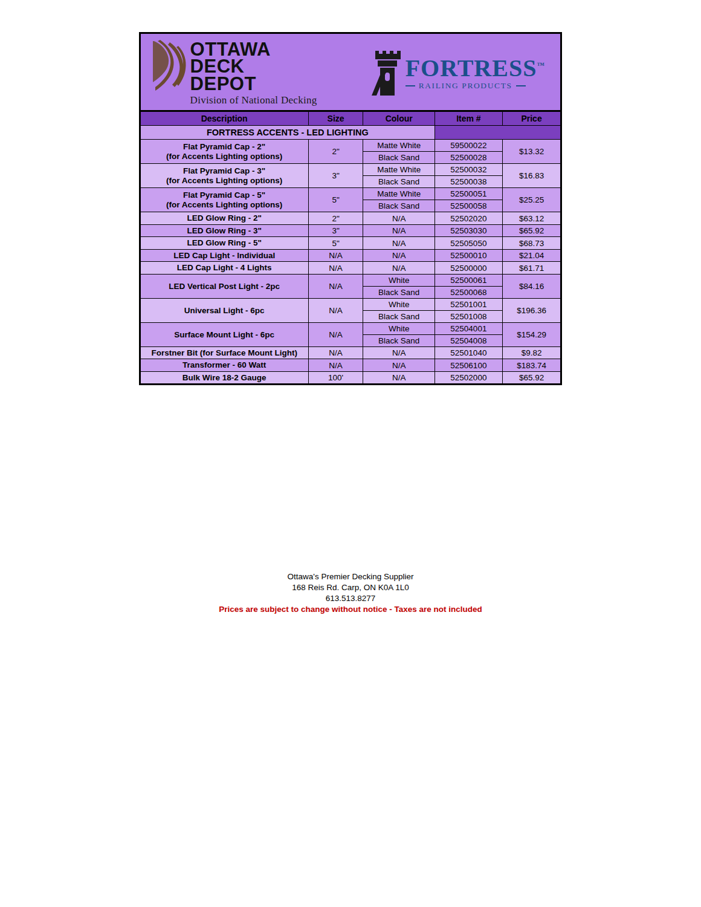OTTAWA DECK DEPOT
Division of National Decking
FORTRESS™
RAILING PRODUCTS
| FORTRESS ACCENTS - LED LIGHTING | |
| Description | Size | Colour | Item # | Price |
| Flat Pyramid Cap - 2" (for Accents Lighting options) | 2" | Matte White | 59500022 | $13.32 |
| Black Sand | 52500028 |
| Flat Pyramid Cap - 3" (for Accents Lighting options) | 3" | Matte White | 52500032 | $16.83 |
| Black Sand | 52500038 |
| Flat Pyramid Cap - 5" (for Accents Lighting options) | 5" | Matte White | 52500051 | $25.25 |
| Black Sand | 52500058 |
| LED Glow Ring - 2" | 2" | N/A | 52502020 | $63.12 |
| LED Glow Ring - 3" | 3" | N/A | 52503030 | $65.92 |
| LED Glow Ring - 5" | 5" | N/A | 52505050 | $68.73 |
| LED Cap Light - Individual | N/A | N/A | 52500010 | $21.04 |
| LED Cap Light - 4 Lights | N/A | N/A | 52500000 | $61.71 |
| LED Vertical Post Light - 2pc | N/A | White | 52500061 | $84.16 |
| Black Sand | 52500068 |
| Universal Light - 6pc | N/A | White | 52501001 | $196.36 |
| Black Sand | 52501008 |
| Surface Mount Light - 6pc | N/A | White | 52504001 | $154.29 |
| Black Sand | 52504008 |
| Forstner Bit (for Surface Mount Light) | N/A | N/A | 52501040 | $9.82 |
| Transformer - 60 Watt | N/A | N/A | 52506100 | $183.74 |
| Bulk Wire 18-2 Gauge | 100' | N/A | 52502000 | $65.92 |
Ottawa's Premier Decking Supplier
168 Reis Rd. Carp, ON K0A 1L0
613.513.8277
Prices are subject to change without notice - Taxes are not included